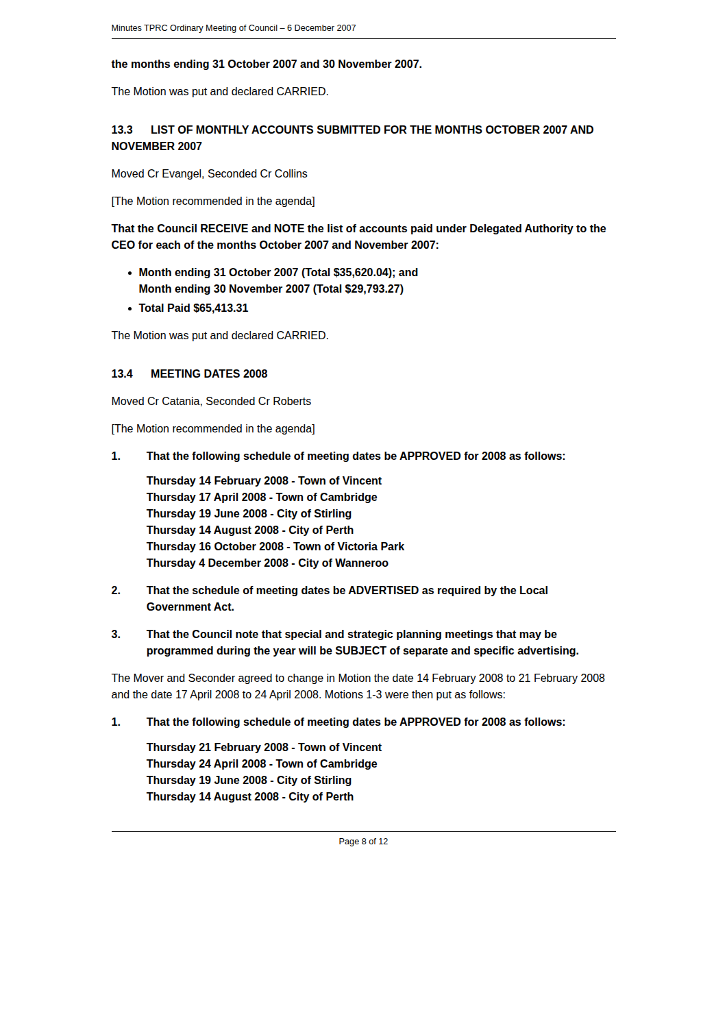Minutes TPRC Ordinary Meeting of Council – 6 December 2007
the months ending 31 October 2007 and 30 November 2007.
The Motion was put and declared CARRIED.
13.3 LIST OF MONTHLY ACCOUNTS SUBMITTED FOR THE MONTHS OCTOBER 2007 AND NOVEMBER 2007
Moved Cr Evangel, Seconded Cr Collins
[The Motion recommended in the agenda]
That the Council RECEIVE and NOTE the list of accounts paid under Delegated Authority to the CEO for each of the months October 2007 and November 2007:
Month ending 31 October 2007 (Total $35,620.04); and
Month ending 30 November 2007 (Total $29,793.27)
Total Paid $65,413.31
The Motion was put and declared CARRIED.
13.4 MEETING DATES 2008
Moved Cr Catania, Seconded Cr Roberts
[The Motion recommended in the agenda]
1. That the following schedule of meeting dates be APPROVED for 2008 as follows:
Thursday 14 February 2008 - Town of Vincent
Thursday 17 April 2008 - Town of Cambridge
Thursday 19 June 2008 - City of Stirling
Thursday 14 August 2008 - City of Perth
Thursday 16 October 2008 - Town of Victoria Park
Thursday 4 December 2008 - City of Wanneroo
2. That the schedule of meeting dates be ADVERTISED as required by the Local Government Act.
3. That the Council note that special and strategic planning meetings that may be programmed during the year will be SUBJECT of separate and specific advertising.
The Mover and Seconder agreed to change in Motion the date 14 February 2008 to 21 February 2008 and the date 17 April 2008 to 24 April 2008. Motions 1-3 were then put as follows:
1. That the following schedule of meeting dates be APPROVED for 2008 as follows:
Thursday 21 February 2008 - Town of Vincent
Thursday 24 April 2008 - Town of Cambridge
Thursday 19 June 2008 - City of Stirling
Thursday 14 August 2008 - City of Perth
Page 8 of 12